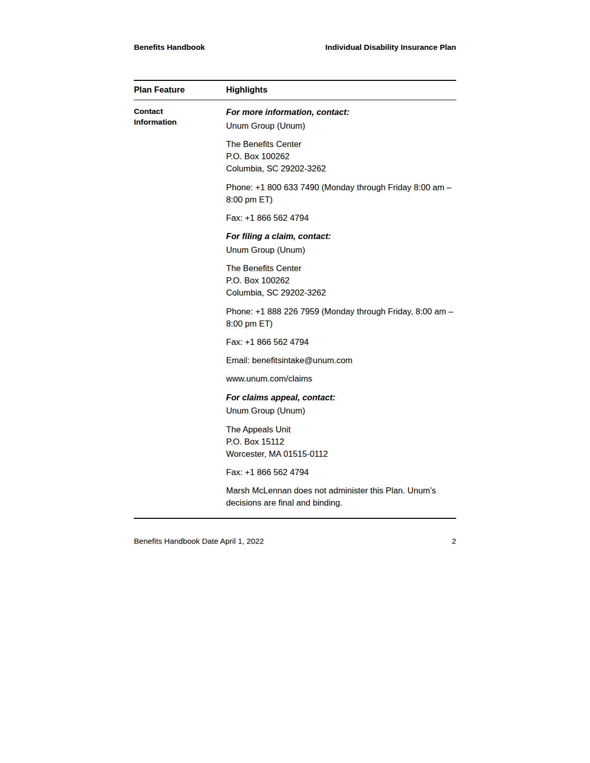Benefits Handbook
Individual Disability Insurance Plan
| Plan Feature | Highlights |
| --- | --- |
| Contact Information | For more information, contact: Unum Group (Unum) The Benefits Center P.O. Box 100262 Columbia, SC 29202-3262 Phone: +1 800 633 7490 (Monday through Friday 8:00 am – 8:00 pm ET) Fax: +1 866 562 4794 For filing a claim, contact: Unum Group (Unum) The Benefits Center P.O. Box 100262 Columbia, SC 29202-3262 Phone: +1 888 226 7959 (Monday through Friday, 8:00 am – 8:00 pm ET) Fax: +1 866 562 4794 Email: benefitsintake@unum.com www.unum.com/claims For claims appeal, contact: Unum Group (Unum) The Appeals Unit P.O. Box 15112 Worcester, MA 01515-0112 Fax: +1 866 562 4794 Marsh McLennan does not administer this Plan. Unum’s decisions are final and binding. |
Benefits Handbook Date April 1, 2022
2